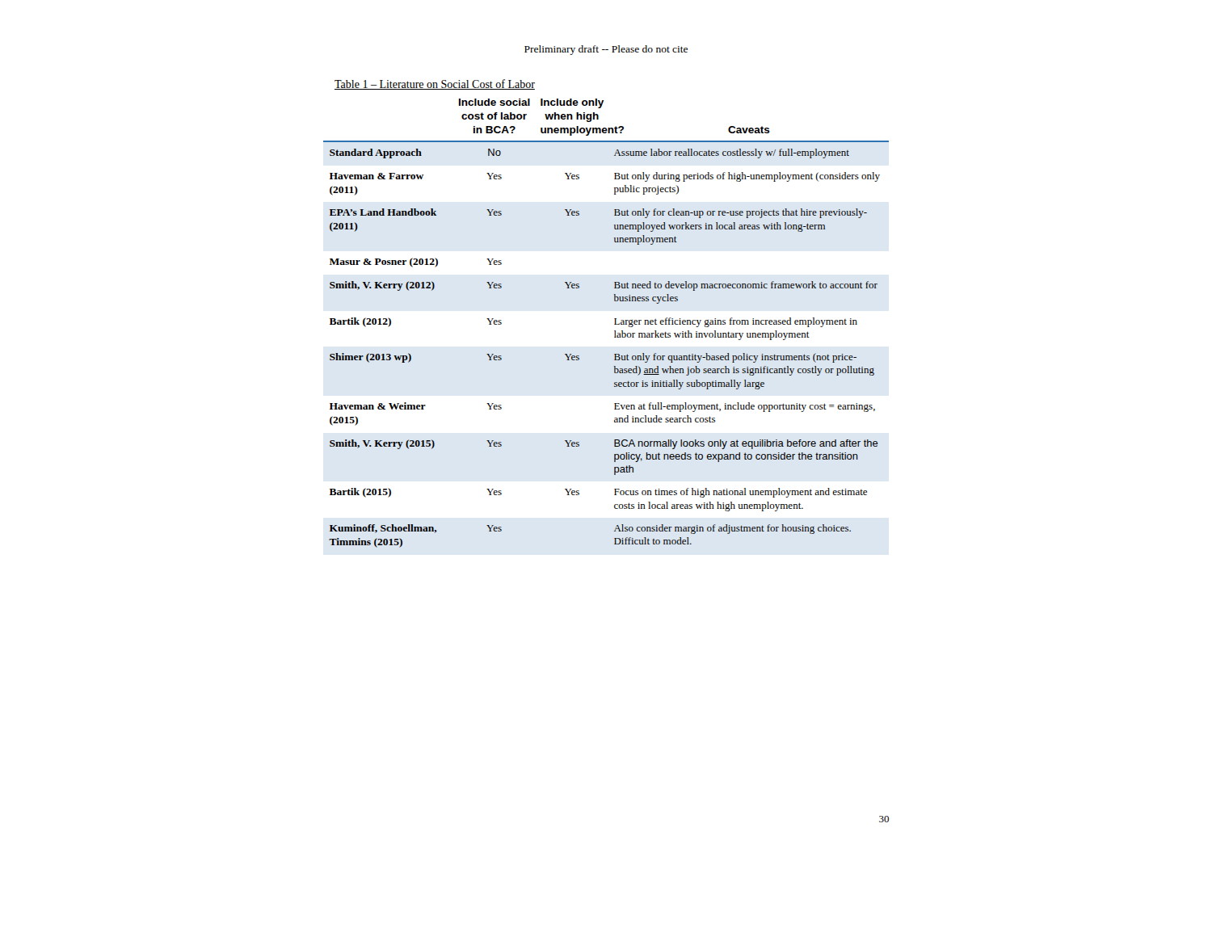Preliminary draft -- Please do not cite
Table 1 – Literature on Social Cost of Labor
| | Include social cost of labor in BCA? | Include only when high unemployment? | Caveats |
| --- | --- | --- | --- |
| Standard Approach | No | | Assume labor reallocates costlessly w/ full-employment |
| Haveman & Farrow (2011) | Yes | Yes | But only during periods of high-unemployment (considers only public projects) |
| EPA’s Land Handbook (2011) | Yes | Yes | But only for clean-up or re-use projects that hire previously-unemployed workers in local areas with long-term unemployment |
| Masur & Posner (2012) | Yes | | |
| Smith, V. Kerry (2012) | Yes | Yes | But need to develop macroeconomic framework to account for business cycles |
| Bartik (2012) | Yes | | Larger net efficiency gains from increased employment in labor markets with involuntary unemployment |
| Shimer (2013 wp) | Yes | Yes | But only for quantity-based policy instruments (not price-based) and when job search is significantly costly or polluting sector is initially suboptimally large |
| Haveman & Weimer (2015) | Yes | | Even at full-employment, include opportunity cost = earnings, and include search costs |
| Smith, V. Kerry (2015) | Yes | Yes | BCA normally looks only at equilibria before and after the policy, but needs to expand to consider the transition path |
| Bartik (2015) | Yes | Yes | Focus on times of high national unemployment and estimate costs in local areas with high unemployment. |
| Kuminoff, Schoellman, Timmins (2015) | Yes | | Also consider margin of adjustment for housing choices. Difficult to model. |
30